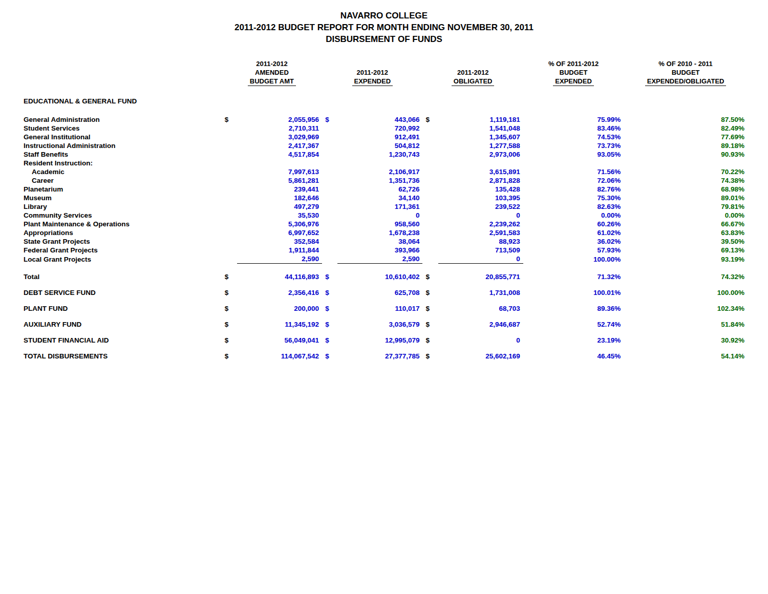NAVARRO COLLEGE
2011-2012 BUDGET REPORT FOR MONTH ENDING NOVEMBER 30, 2011
DISBURSEMENT OF FUNDS
| | 2011-2012 AMENDED BUDGET AMT | 2011-2012 EXPENDED | 2011-2012 OBLIGATED | % OF 2011-2012 BUDGET EXPENDED | % OF 2010 - 2011 BUDGET EXPENDED/OBLIGATED |
| --- | --- | --- | --- | --- | --- |
| EDUCATIONAL & GENERAL FUND | |
| General Administration | $ | 2,055,956 | $ | 443,066 | $ | 1,119,181 | 75.99% | 87.50% |
| Student Services | | 2,710,311 | | 720,992 | | 1,541,048 | 83.46% | 82.49% |
| General Institutional | | 3,029,969 | | 912,491 | | 1,345,607 | 74.53% | 77.69% |
| Instructional Administration | | 2,417,367 | | 504,812 | | 1,277,588 | 73.73% | 89.18% |
| Staff Benefits | | 4,517,854 | | 1,230,743 | | 2,973,006 | 93.05% | 90.93% |
| Resident Instruction: | |
| Academic | | 7,997,613 | | 2,106,917 | | 3,615,891 | 71.56% | 70.22% |
| Career | | 5,861,281 | | 1,351,736 | | 2,871,828 | 72.06% | 74.38% |
| Planetarium | | 239,441 | | 62,726 | | 135,428 | 82.76% | 68.98% |
| Museum | | 182,646 | | 34,140 | | 103,395 | 75.30% | 89.01% |
| Library | | 497,279 | | 171,361 | | 239,522 | 82.63% | 79.81% |
| Community Services | | 35,530 | | 0 | | 0 | 0.00% | 0.00% |
| Plant Maintenance & Operations | | 5,306,976 | | 958,560 | | 2,239,262 | 60.26% | 66.67% |
| Appropriations | | 6,997,652 | | 1,678,238 | | 2,591,583 | 61.02% | 63.83% |
| State Grant Projects | | 352,584 | | 38,064 | | 88,923 | 36.02% | 39.50% |
| Federal Grant Projects | | 1,911,844 | | 393,966 | | 713,509 | 57.93% | 69.13% |
| Local Grant Projects | | 2,590 | | 2,590 | | 0 | 100.00% | 93.19% |
| Total | $ | 44,116,893 | $ | 10,610,402 | $ | 20,855,771 | 71.32% | 74.32% |
| DEBT SERVICE FUND | $ | 2,356,416 | $ | 625,708 | $ | 1,731,008 | 100.01% | 100.00% |
| PLANT FUND | $ | 200,000 | $ | 110,017 | $ | 68,703 | 89.36% | 102.34% |
| AUXILIARY FUND | $ | 11,345,192 | $ | 3,036,579 | $ | 2,946,687 | 52.74% | 51.84% |
| STUDENT FINANCIAL AID | $ | 56,049,041 | $ | 12,995,079 | $ | 0 | 23.19% | 30.92% |
| TOTAL DISBURSEMENTS | $ | 114,067,542 | $ | 27,377,785 | $ | 25,602,169 | 46.45% | 54.14% |